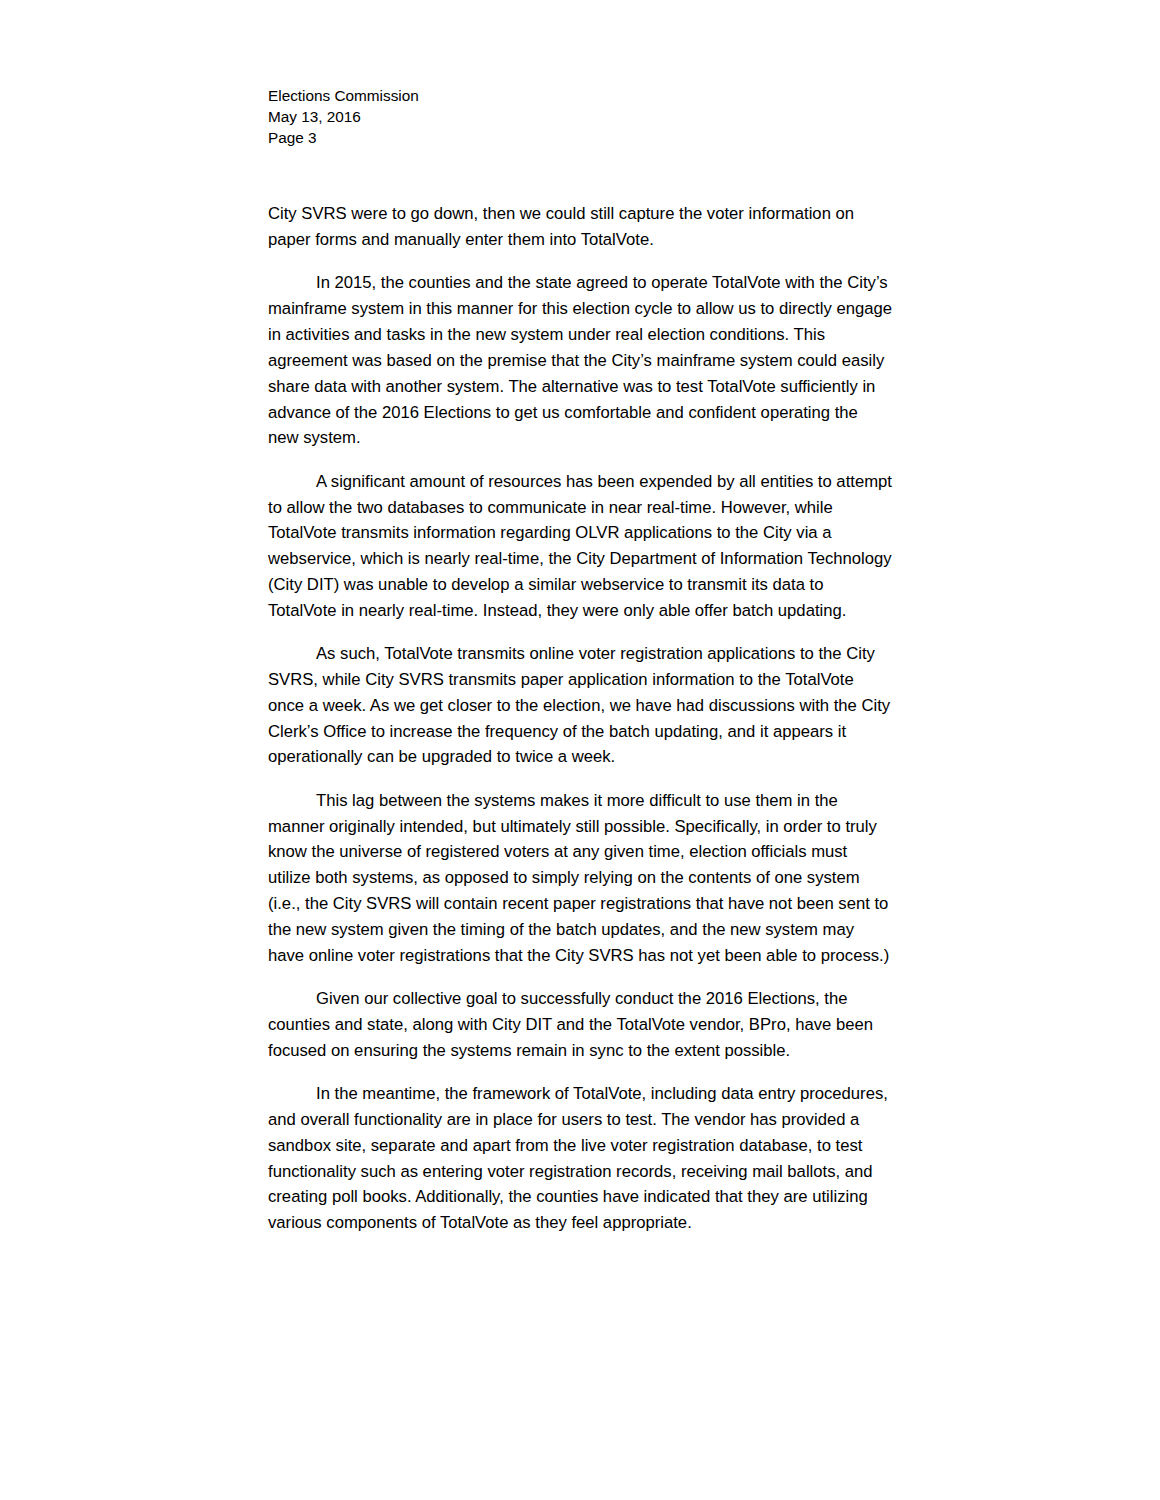Elections Commission
May 13, 2016
Page 3
City SVRS were to go down, then we could still capture the voter information on paper forms and manually enter them into TotalVote.
In 2015, the counties and the state agreed to operate TotalVote with the City’s mainframe system in this manner for this election cycle to allow us to directly engage in activities and tasks in the new system under real election conditions. This agreement was based on the premise that the City’s mainframe system could easily share data with another system. The alternative was to test TotalVote sufficiently in advance of the 2016 Elections to get us comfortable and confident operating the new system.
A significant amount of resources has been expended by all entities to attempt to allow the two databases to communicate in near real-time. However, while TotalVote transmits information regarding OLVR applications to the City via a webservice, which is nearly real-time, the City Department of Information Technology (City DIT) was unable to develop a similar webservice to transmit its data to TotalVote in nearly real-time. Instead, they were only able offer batch updating.
As such, TotalVote transmits online voter registration applications to the City SVRS, while City SVRS transmits paper application information to the TotalVote once a week. As we get closer to the election, we have had discussions with the City Clerk’s Office to increase the frequency of the batch updating, and it appears it operationally can be upgraded to twice a week.
This lag between the systems makes it more difficult to use them in the manner originally intended, but ultimately still possible. Specifically, in order to truly know the universe of registered voters at any given time, election officials must utilize both systems, as opposed to simply relying on the contents of one system (i.e., the City SVRS will contain recent paper registrations that have not been sent to the new system given the timing of the batch updates, and the new system may have online voter registrations that the City SVRS has not yet been able to process.)
Given our collective goal to successfully conduct the 2016 Elections, the counties and state, along with City DIT and the TotalVote vendor, BPro, have been focused on ensuring the systems remain in sync to the extent possible.
In the meantime, the framework of TotalVote, including data entry procedures, and overall functionality are in place for users to test. The vendor has provided a sandbox site, separate and apart from the live voter registration database, to test functionality such as entering voter registration records, receiving mail ballots, and creating poll books. Additionally, the counties have indicated that they are utilizing various components of TotalVote as they feel appropriate.